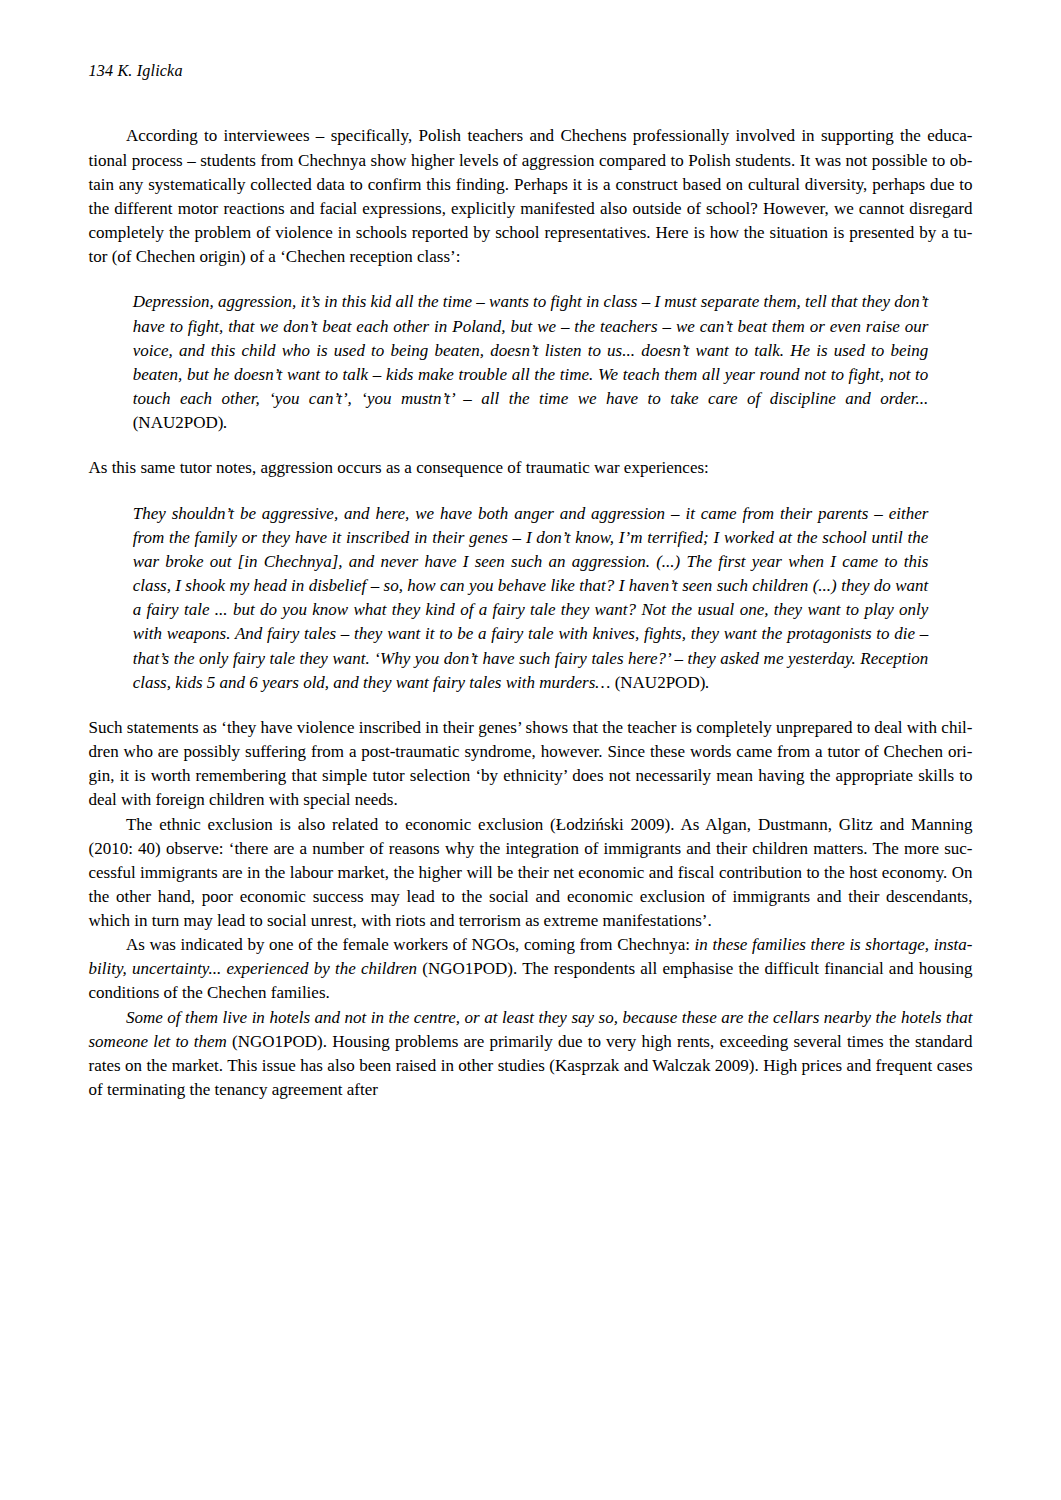134 K. Iglicka
According to interviewees – specifically, Polish teachers and Chechens professionally involved in supporting the educational process – students from Chechnya show higher levels of aggression compared to Polish students. It was not possible to obtain any systematically collected data to confirm this finding. Perhaps it is a construct based on cultural diversity, perhaps due to the different motor reactions and facial expressions, explicitly manifested also outside of school? However, we cannot disregard completely the problem of violence in schools reported by school representatives. Here is how the situation is presented by a tutor (of Chechen origin) of a ‘Chechen reception class’:
Depression, aggression, it’s in this kid all the time – wants to fight in class – I must separate them, tell that they don’t have to fight, that we don’t beat each other in Poland, but we – the teachers – we can’t beat them or even raise our voice, and this child who is used to being beaten, doesn’t listen to us... doesn’t want to talk. He is used to being beaten, but he doesn’t want to talk – kids make trouble all the time. We teach them all year round not to fight, not to touch each other, ‘you can’t’, ‘you mustn’t’ – all the time we have to take care of discipline and order... (NAU2POD).
As this same tutor notes, aggression occurs as a consequence of traumatic war experiences:
They shouldn’t be aggressive, and here, we have both anger and aggression – it came from their parents – either from the family or they have it inscribed in their genes – I don’t know, I’m terrified; I worked at the school until the war broke out [in Chechnya], and never have I seen such an aggression. (...) The first year when I came to this class, I shook my head in disbelief – so, how can you behave like that? I haven’t seen such children (...) they do want a fairy tale ... but do you know what they kind of a fairy tale they want? Not the usual one, they want to play only with weapons. And fairy tales – they want it to be a fairy tale with knives, fights, they want the protagonists to die – that’s the only fairy tale they want. ‘Why you don’t have such fairy tales here?’ – they asked me yesterday. Reception class, kids 5 and 6 years old, and they want fairy tales with murders… (NAU2POD).
Such statements as ‘they have violence inscribed in their genes’ shows that the teacher is completely unprepared to deal with children who are possibly suffering from a post-traumatic syndrome, however. Since these words came from a tutor of Chechen origin, it is worth remembering that simple tutor selection ‘by ethnicity’ does not necessarily mean having the appropriate skills to deal with foreign children with special needs.
The ethnic exclusion is also related to economic exclusion (Łodziński 2009). As Algan, Dustmann, Glitz and Manning (2010: 40) observe: ‘there are a number of reasons why the integration of immigrants and their children matters. The more successful immigrants are in the labour market, the higher will be their net economic and fiscal contribution to the host economy. On the other hand, poor economic success may lead to the social and economic exclusion of immigrants and their descendants, which in turn may lead to social unrest, with riots and terrorism as extreme manifestations’.
As was indicated by one of the female workers of NGOs, coming from Chechnya: in these families there is shortage, instability, uncertainty... experienced by the children (NGO1POD). The respondents all emphasise the difficult financial and housing conditions of the Chechen families.
Some of them live in hotels and not in the centre, or at least they say so, because these are the cellars nearby the hotels that someone let to them (NGO1POD). Housing problems are primarily due to very high rents, exceeding several times the standard rates on the market. This issue has also been raised in other studies (Kasprzak and Walczak 2009). High prices and frequent cases of terminating the tenancy agreement after